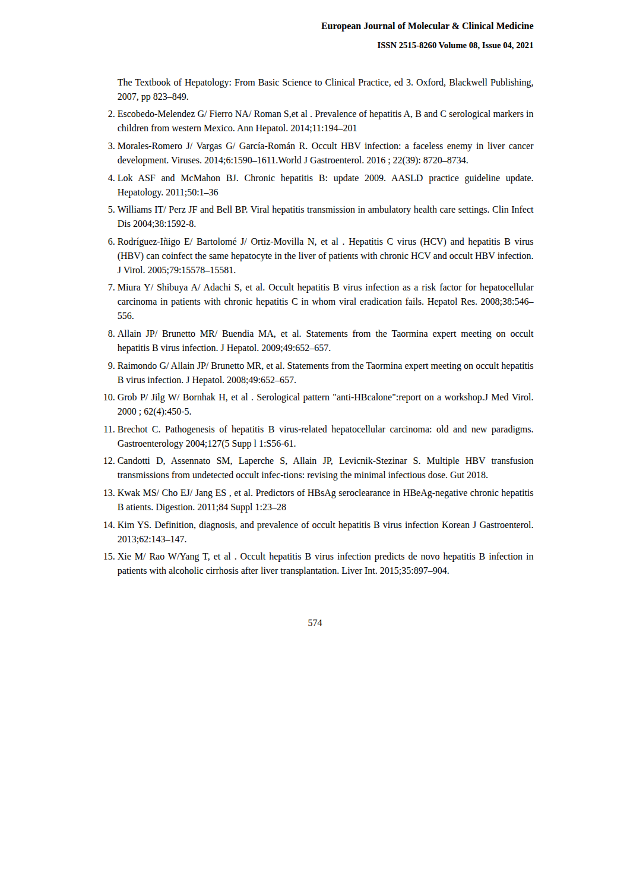European Journal of Molecular & Clinical Medicine
ISSN 2515-8260 Volume 08, Issue 04, 2021
The Textbook of Hepatology: From Basic Science to Clinical Practice, ed 3. Oxford, Blackwell Publishing, 2007, pp 823–849.
Escobedo-Melendez G/ Fierro NA/ Roman S,et al . Prevalence of hepatitis A, B and C serological markers in children from western Mexico. Ann Hepatol. 2014;11:194–201
Morales-Romero J/ Vargas G/ García-Román R. Occult HBV infection: a faceless enemy in liver cancer development. Viruses. 2014;6:1590–1611.World J Gastroenterol. 2016 ; 22(39): 8720–8734.
Lok ASF and McMahon BJ. Chronic hepatitis B: update 2009. AASLD practice guideline update. Hepatology. 2011;50:1–36
Williams IT/ Perz JF and Bell BP. Viral hepatitis transmission in ambulatory health care settings. Clin Infect Dis 2004;38:1592-8.
Rodríguez-Iñigo E/ Bartolomé J/ Ortiz-Movilla N, et al . Hepatitis C virus (HCV) and hepatitis B virus (HBV) can coinfect the same hepatocyte in the liver of patients with chronic HCV and occult HBV infection. J Virol. 2005;79:15578–15581.
Miura Y/ Shibuya A/ Adachi S, et al. Occult hepatitis B virus infection as a risk factor for hepatocellular carcinoma in patients with chronic hepatitis C in whom viral eradication fails. Hepatol Res. 2008;38:546–556.
Allain JP/ Brunetto MR/ Buendia MA, et al. Statements from the Taormina expert meeting on occult hepatitis B virus infection. J Hepatol. 2009;49:652–657.
Raimondo G/ Allain JP/ Brunetto MR, et al. Statements from the Taormina expert meeting on occult hepatitis B virus infection. J Hepatol. 2008;49:652–657.
Grob P/ Jilg W/ Bornhak H, et al . Serological pattern "anti-HBcalone":report on a workshop.J Med Virol. 2000 ; 62(4):450-5.
Brechot C. Pathogenesis of hepatitis B virus-related hepatocellular carcinoma: old and new paradigms. Gastroenterology 2004;127(5 Supp l 1:S56-61.
Candotti D, Assennato SM, Laperche S, Allain JP, Levicnik-Stezinar S. Multiple HBV transfusion transmissions from undetected occult infec-tions: revising the minimal infectious dose. Gut 2018.
Kwak MS/ Cho EJ/ Jang ES , et al. Predictors of HBsAg seroclearance in HBeAg-negative chronic hepatitis B atients. Digestion. 2011;84 Suppl 1:23–28
Kim YS. Definition, diagnosis, and prevalence of occult hepatitis B virus infection Korean J Gastroenterol. 2013;62:143–147.
Xie M/ Rao W/Yang T, et al . Occult hepatitis B virus infection predicts de novo hepatitis B infection in patients with alcoholic cirrhosis after liver transplantation. Liver Int. 2015;35:897–904.
574